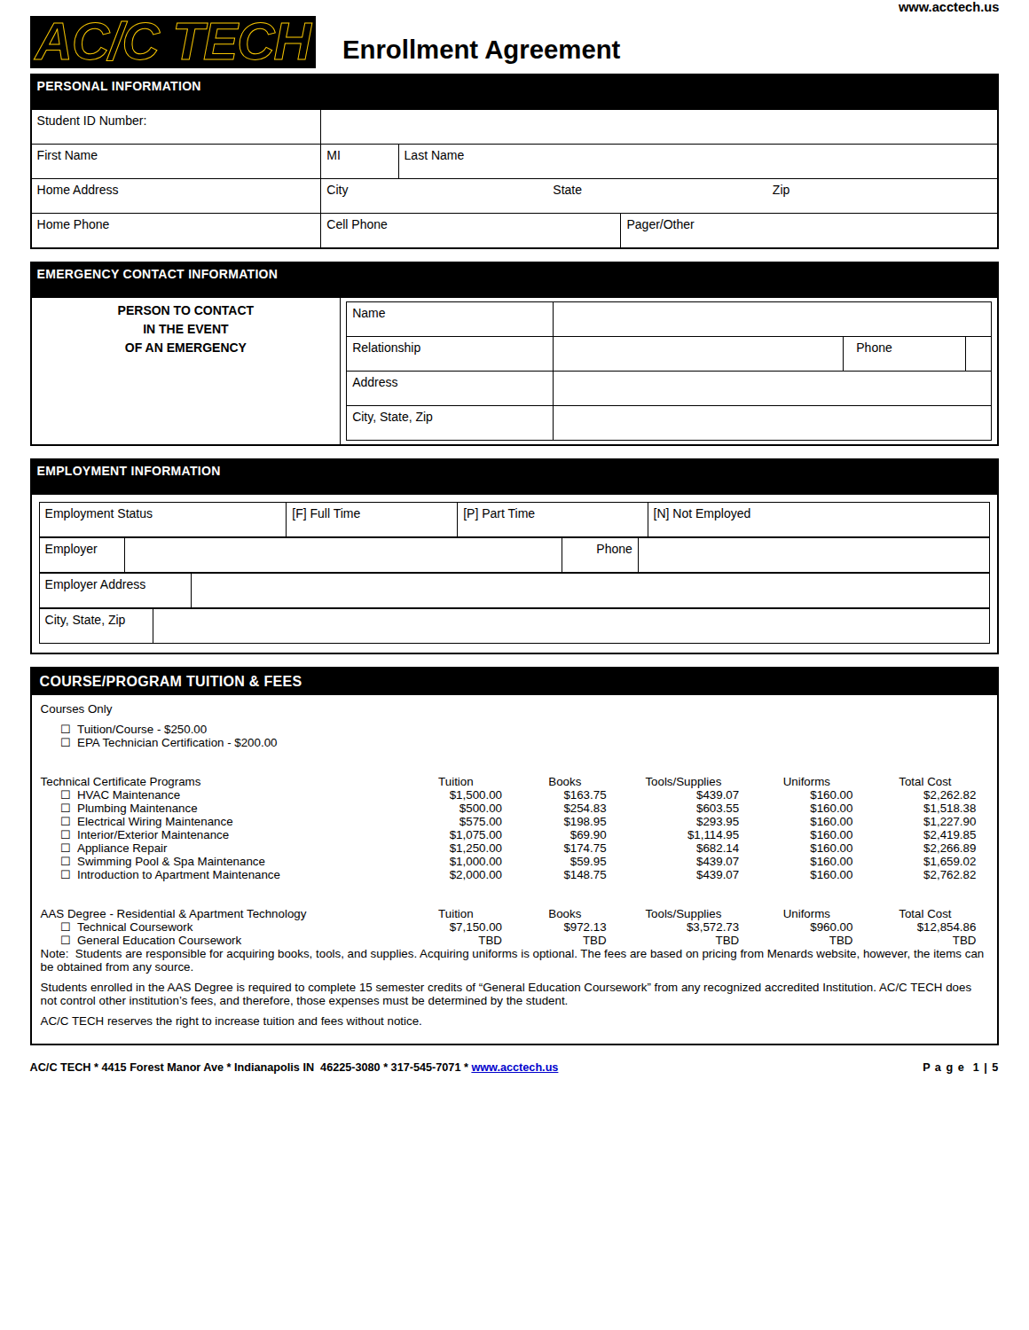www.acctech.us
AC/C TECH
Enrollment Agreement
| PERSONAL INFORMATION |
| Student ID Number: | |
| First Name | MI | Last Name |
| Home Address | / City / State / Zip / |
| Home Phone | Cell Phone | Pager/Other |
| EMERGENCY CONTACT INFORMATION |
| PERSON TO CONTACT IN THE EVENT OF AN EMERGENCY | / Name / / / Relationship / / Phone / / / Address / / / City, State, Zip / / |
| EMPLOYMENT INFORMATION |
| / Employment Status / [F] Full Time / [P] Part Time / [N] Not Employed / / Employer / / Phone / / / Employer Address / / / City, State, Zip / / |
COURSE/PROGRAM TUITION & FEES
Courses Only
| ☐ Tuition/Course - $250.00 |
| ☐ EPA Technician Certification - $200.00 |
| Technical Certificate Programs | Tuition | Books | Tools/Supplies | Uniforms | Total Cost |
| ☐ HVAC Maintenance | $1,500.00 | $163.75 | $439.07 | $160.00 | $2,262.82 |
| ☐ Plumbing Maintenance | $500.00 | $254.83 | $603.55 | $160.00 | $1,518.38 |
| ☐ Electrical Wiring Maintenance | $575.00 | $198.95 | $293.95 | $160.00 | $1,227.90 |
| ☐ Interior/Exterior Maintenance | $1,075.00 | $69.90 | $1,114.95 | $160.00 | $2,419.85 |
| ☐ Appliance Repair | $1,250.00 | $174.75 | $682.14 | $160.00 | $2,266.89 |
| ☐ Swimming Pool & Spa Maintenance | $1,000.00 | $59.95 | $439.07 | $160.00 | $1,659.02 |
| ☐ Introduction to Apartment Maintenance | $2,000.00 | $148.75 | $439.07 | $160.00 | $2,762.82 |
| AAS Degree - Residential & Apartment Technology | Tuition | Books | Tools/Supplies | Uniforms | Total Cost |
| ☐ Technical Coursework | $7,150.00 | $972.13 | $3,572.73 | $960.00 | $12,854.86 |
| ☐ General Education Coursework | TBD | TBD | TBD | TBD | TBD |
Note: Students are responsible for acquiring books, tools, and supplies. Acquiring uniforms is optional. The fees are based on pricing from Menards website, however, the items can be obtained from any source.
Students enrolled in the AAS Degree is required to complete 15 semester credits of “General Education Coursework” from any recognized accredited Institution. AC/C TECH does not control other institution’s fees, and therefore, those expenses must be determined by the student.
AC/C TECH reserves the right to increase tuition and fees without notice.
AC/C TECH * 4415 Forest Manor Ave * Indianapolis IN 46225-3080 * 317-545-7071 * www.acctech.us
P a g e 1 | 5